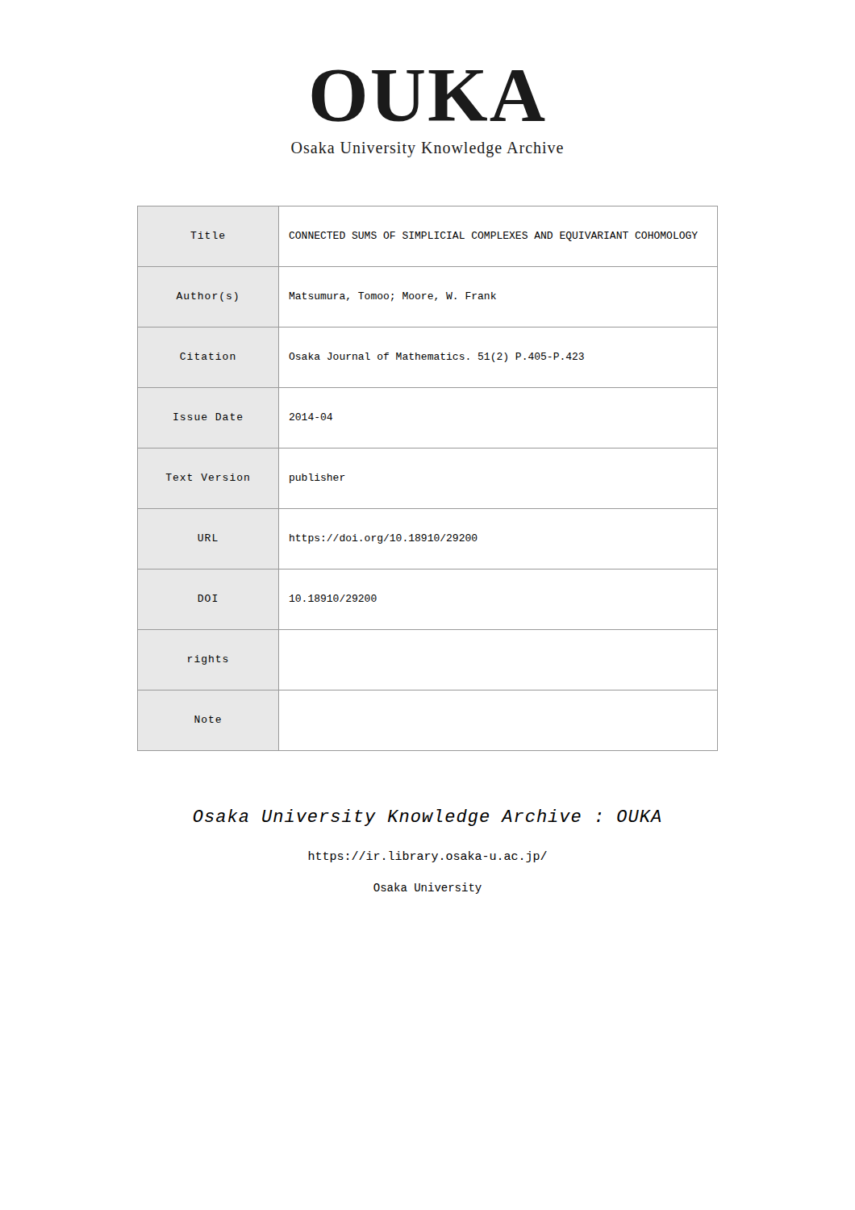OUKA
Osaka University Knowledge Archive
| Title | CONNECTED SUMS OF SIMPLICIAL COMPLEXES AND EQUIVARIANT COHOMOLOGY |
| Author(s) | Matsumura, Tomoo; Moore, W. Frank |
| Citation | Osaka Journal of Mathematics. 51(2) P.405-P.423 |
| Issue Date | 2014-04 |
| Text Version | publisher |
| URL | https://doi.org/10.18910/29200 |
| DOI | 10.18910/29200 |
| rights | |
| Note | |
Osaka University Knowledge Archive : OUKA
https://ir.library.osaka-u.ac.jp/
Osaka University